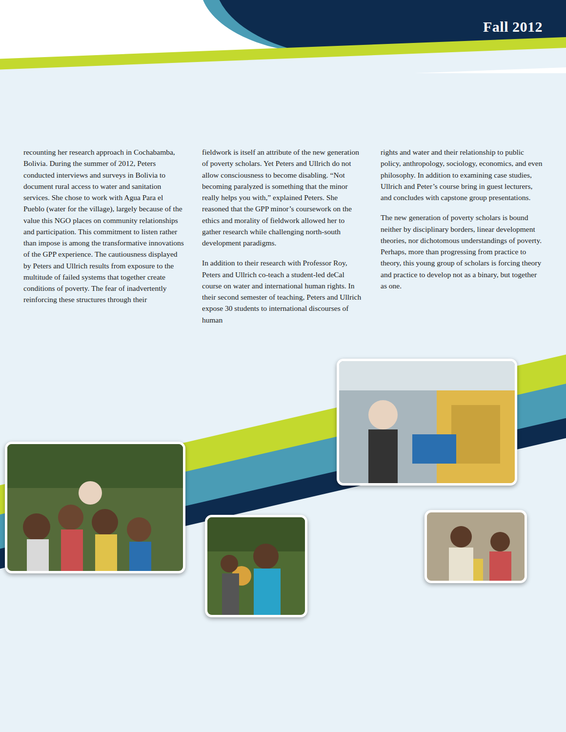Fall 2012
recounting her research approach in Cochabamba, Bolivia. During the summer of 2012, Peters conducted interviews and surveys in Bolivia to document rural access to water and sanitation services. She chose to work with Agua Para el Pueblo (water for the village), largely because of the value this NGO places on community relationships and participation. This commitment to listen rather than impose is among the transformative innovations of the GPP experience. The cautiousness displayed by Peters and Ullrich results from exposure to the multitude of failed systems that together create conditions of poverty. The fear of inadvertently reinforcing these structures through their
fieldwork is itself an attribute of the new generation of poverty scholars. Yet Peters and Ullrich do not allow consciousness to become disabling. “Not becoming paralyzed is something that the minor really helps you with,” explained Peters. She reasoned that the GPP minor’s coursework on the ethics and morality of fieldwork allowed her to gather research while challenging north-south development paradigms.
In addition to their research with Professor Roy, Peters and Ullrich co-teach a student-led deCal course on water and international human rights. In their second semester of teaching, Peters and Ullrich expose 30 students to international discourses of human
rights and water and their relationship to public policy, anthropology, sociology, economics, and even philosophy. In addition to examining case studies, Ullrich and Peter’s course bring in guest lecturers, and concludes with capstone group presentations.
The new generation of poverty scholars is bound neither by disciplinary borders, linear development theories, nor dichotomous understandings of poverty. Perhaps, more than progressing from practice to theory, this young group of scholars is forcing theory and practice to develop not as a binary, but together as one.